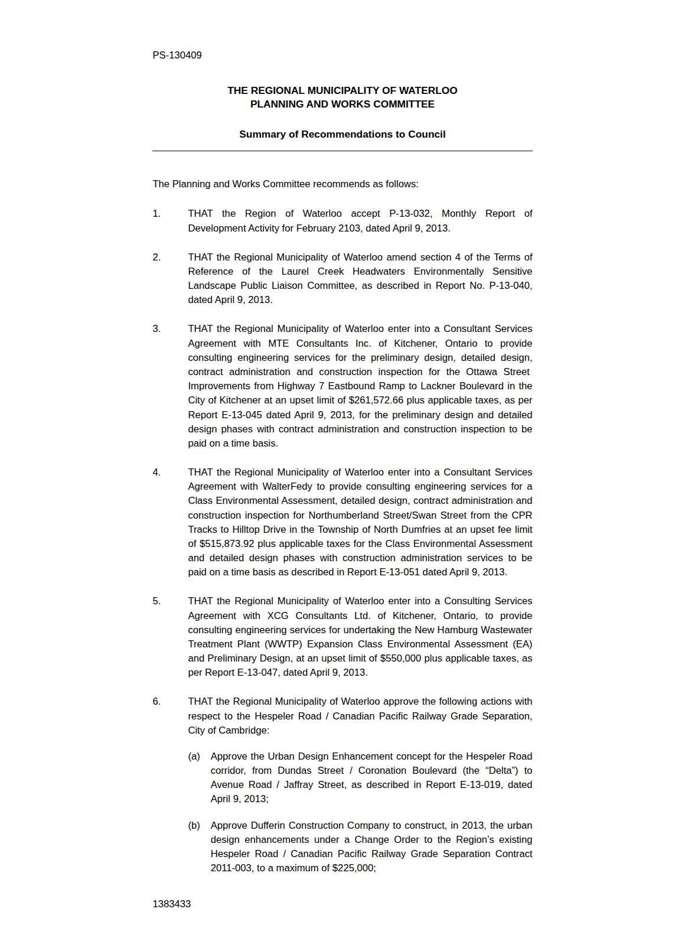PS-130409
THE REGIONAL MUNICIPALITY OF WATERLOO
PLANNING AND WORKS COMMITTEE
Summary of Recommendations to Council
The Planning and Works Committee recommends as follows:
1. THAT the Region of Waterloo accept P-13-032, Monthly Report of Development Activity for February 2103, dated April 9, 2013.
2. THAT the Regional Municipality of Waterloo amend section 4 of the Terms of Reference of the Laurel Creek Headwaters Environmentally Sensitive Landscape Public Liaison Committee, as described in Report No. P-13-040, dated April 9, 2013.
3. THAT the Regional Municipality of Waterloo enter into a Consultant Services Agreement with MTE Consultants Inc. of Kitchener, Ontario to provide consulting engineering services for the preliminary design, detailed design, contract administration and construction inspection for the Ottawa Street Improvements from Highway 7 Eastbound Ramp to Lackner Boulevard in the City of Kitchener at an upset limit of $261,572.66 plus applicable taxes, as per Report E-13-045 dated April 9, 2013, for the preliminary design and detailed design phases with contract administration and construction inspection to be paid on a time basis.
4. THAT the Regional Municipality of Waterloo enter into a Consultant Services Agreement with WalterFedy to provide consulting engineering services for a Class Environmental Assessment, detailed design, contract administration and construction inspection for Northumberland Street/Swan Street from the CPR Tracks to Hilltop Drive in the Township of North Dumfries at an upset fee limit of $515,873.92 plus applicable taxes for the Class Environmental Assessment and detailed design phases with construction administration services to be paid on a time basis as described in Report E-13-051 dated April 9, 2013.
5. THAT the Regional Municipality of Waterloo enter into a Consulting Services Agreement with XCG Consultants Ltd. of Kitchener, Ontario, to provide consulting engineering services for undertaking the New Hamburg Wastewater Treatment Plant (WWTP) Expansion Class Environmental Assessment (EA) and Preliminary Design, at an upset limit of $550,000 plus applicable taxes, as per Report E-13-047, dated April 9, 2013.
6. THAT the Regional Municipality of Waterloo approve the following actions with respect to the Hespeler Road / Canadian Pacific Railway Grade Separation, City of Cambridge:
(a) Approve the Urban Design Enhancement concept for the Hespeler Road corridor, from Dundas Street / Coronation Boulevard (the “Delta”) to Avenue Road / Jaffray Street, as described in Report E-13-019, dated April 9, 2013;
(b) Approve Dufferin Construction Company to construct, in 2013, the urban design enhancements under a Change Order to the Region’s existing Hespeler Road / Canadian Pacific Railway Grade Separation Contract 2011-003, to a maximum of $225,000;
1383433